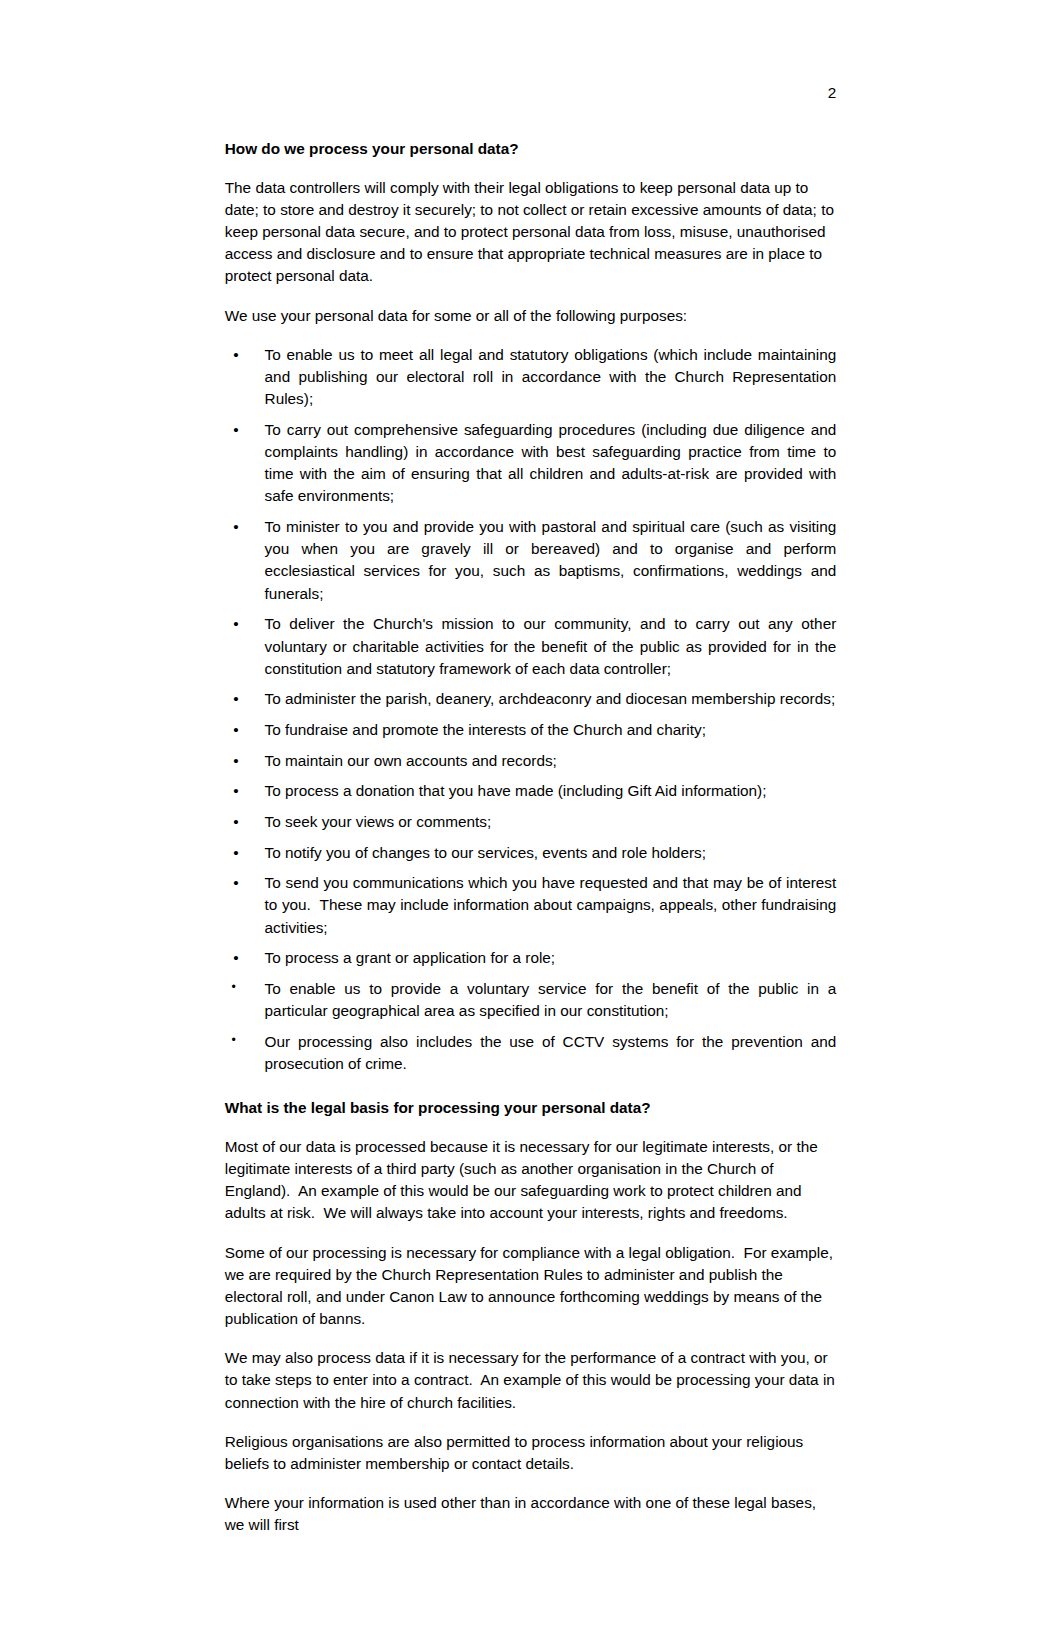2
How do we process your personal data?
The data controllers will comply with their legal obligations to keep personal data up to date; to store and destroy it securely; to not collect or retain excessive amounts of data; to keep personal data secure, and to protect personal data from loss, misuse, unauthorised access and disclosure and to ensure that appropriate technical measures are in place to protect personal data.
We use your personal data for some or all of the following purposes:
To enable us to meet all legal and statutory obligations (which include maintaining and publishing our electoral roll in accordance with the Church Representation Rules);
To carry out comprehensive safeguarding procedures (including due diligence and complaints handling) in accordance with best safeguarding practice from time to time with the aim of ensuring that all children and adults-at-risk are provided with safe environments;
To minister to you and provide you with pastoral and spiritual care (such as visiting you when you are gravely ill or bereaved) and to organise and perform ecclesiastical services for you, such as baptisms, confirmations, weddings and funerals;
To deliver the Church's mission to our community, and to carry out any other voluntary or charitable activities for the benefit of the public as provided for in the constitution and statutory framework of each data controller;
To administer the parish, deanery, archdeaconry and diocesan membership records;
To fundraise and promote the interests of the Church and charity;
To maintain our own accounts and records;
To process a donation that you have made (including Gift Aid information);
To seek your views or comments;
To notify you of changes to our services, events and role holders;
To send you communications which you have requested and that may be of interest to you. These may include information about campaigns, appeals, other fundraising activities;
To process a grant or application for a role;
To enable us to provide a voluntary service for the benefit of the public in a particular geographical area as specified in our constitution;
Our processing also includes the use of CCTV systems for the prevention and prosecution of crime.
What is the legal basis for processing your personal data?
Most of our data is processed because it is necessary for our legitimate interests, or the legitimate interests of a third party (such as another organisation in the Church of England). An example of this would be our safeguarding work to protect children and adults at risk. We will always take into account your interests, rights and freedoms.
Some of our processing is necessary for compliance with a legal obligation. For example, we are required by the Church Representation Rules to administer and publish the electoral roll, and under Canon Law to announce forthcoming weddings by means of the publication of banns.
We may also process data if it is necessary for the performance of a contract with you, or to take steps to enter into a contract. An example of this would be processing your data in connection with the hire of church facilities.
Religious organisations are also permitted to process information about your religious beliefs to administer membership or contact details.
Where your information is used other than in accordance with one of these legal bases, we will first